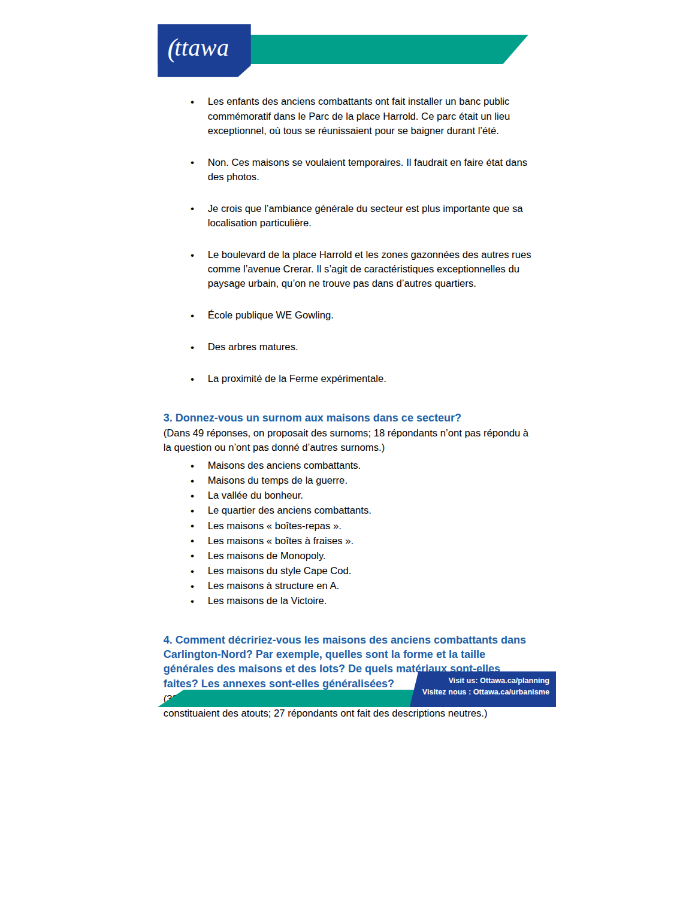(ttawa
Les enfants des anciens combattants ont fait installer un banc public commémoratif dans le Parc de la place Harrold. Ce parc était un lieu exceptionnel, où tous se réunissaient pour se baigner durant l’été.
Non. Ces maisons se voulaient temporaires. Il faudrait en faire état dans des photos.
Je crois que l’ambiance générale du secteur est plus importante que sa localisation particulière.
Le boulevard de la place Harrold et les zones gazonnées des autres rues comme l’avenue Crerar. Il s’agit de caractéristiques exceptionnelles du paysage urbain, qu’on ne trouve pas dans d’autres quartiers.
École publique WE Gowling.
Des arbres matures.
La proximité de la Ferme expérimentale.
3. Donnez-vous un surnom aux maisons dans ce secteur?
(Dans 49 réponses, on proposait des surnoms; 18 répondants n’ont pas répondu à la question ou n’ont pas donné d’autres surnoms.)
Maisons des anciens combattants.
Maisons du temps de la guerre.
La vallée du bonheur.
Le quartier des anciens combattants.
Les maisons « boîtes-repas ».
Les maisons « boîtes à fraises ».
Les maisons de Monopoly.
Les maisons du style Cape Cod.
Les maisons à structure en A.
Les maisons de la Victoire.
4. Comment décririez-vous les maisons des anciens combattants dans Carlington-Nord? Par exemple, quelles sont la forme et la taille générales des maisons et des lots? De quels matériaux sont-elles faites? Les annexes sont-elles généralisées?
(38 répondants ont fait savoir que les annexes étaient généralisées et qu’elles constituaient des atouts; 27 répondants ont fait des descriptions neutres.)
Visit us: Ottawa.ca/planning
Visitez nous : Ottawa.ca/urbanisme